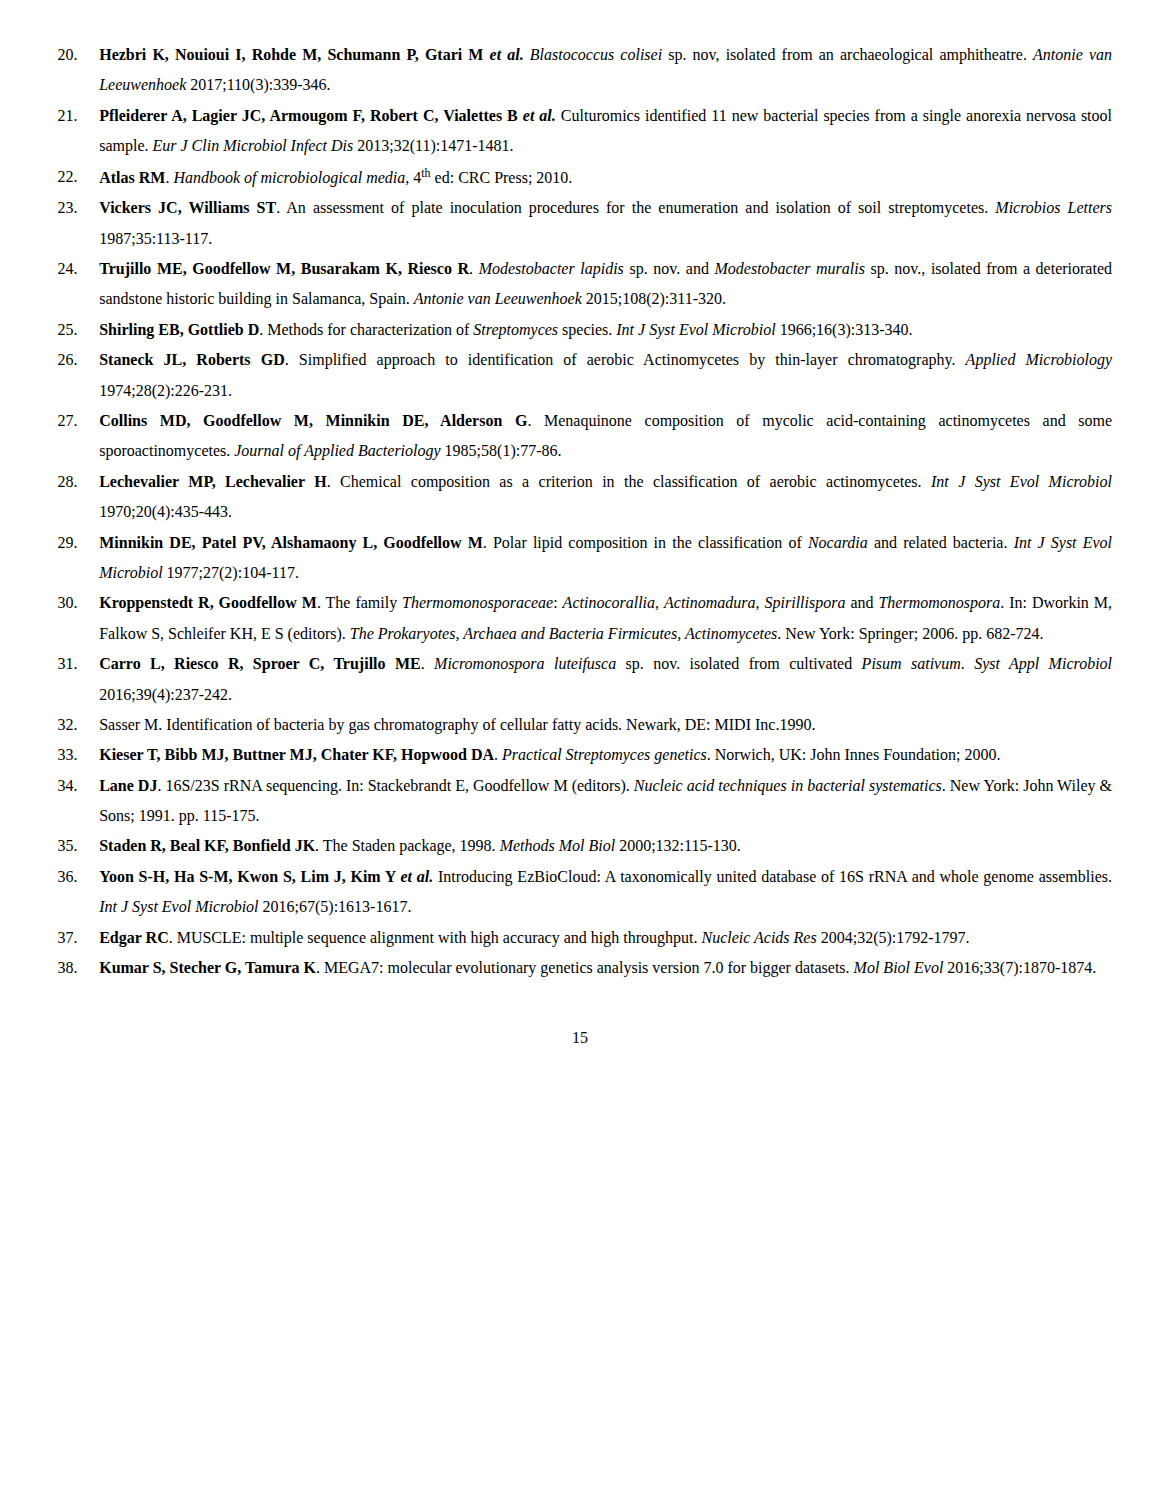Hezbri K, Nouioui I, Rohde M, Schumann P, Gtari M et al. Blastococcus colisei sp. nov, isolated from an archaeological amphitheatre. Antonie van Leeuwenhoek 2017;110(3):339-346.
Pfleiderer A, Lagier JC, Armougom F, Robert C, Vialettes B et al. Culturomics identified 11 new bacterial species from a single anorexia nervosa stool sample. Eur J Clin Microbiol Infect Dis 2013;32(11):1471-1481.
Atlas RM. Handbook of microbiological media, 4th ed: CRC Press; 2010.
Vickers JC, Williams ST. An assessment of plate inoculation procedures for the enumeration and isolation of soil streptomycetes. Microbios Letters 1987;35:113-117.
Trujillo ME, Goodfellow M, Busarakam K, Riesco R. Modestobacter lapidis sp. nov. and Modestobacter muralis sp. nov., isolated from a deteriorated sandstone historic building in Salamanca, Spain. Antonie van Leeuwenhoek 2015;108(2):311-320.
Shirling EB, Gottlieb D. Methods for characterization of Streptomyces species. Int J Syst Evol Microbiol 1966;16(3):313-340.
Staneck JL, Roberts GD. Simplified approach to identification of aerobic Actinomycetes by thin-layer chromatography. Applied Microbiology 1974;28(2):226-231.
Collins MD, Goodfellow M, Minnikin DE, Alderson G. Menaquinone composition of mycolic acid-containing actinomycetes and some sporoactinomycetes. Journal of Applied Bacteriology 1985;58(1):77-86.
Lechevalier MP, Lechevalier H. Chemical composition as a criterion in the classification of aerobic actinomycetes. Int J Syst Evol Microbiol 1970;20(4):435-443.
Minnikin DE, Patel PV, Alshamaony L, Goodfellow M. Polar lipid composition in the classification of Nocardia and related bacteria. Int J Syst Evol Microbiol 1977;27(2):104-117.
Kroppenstedt R, Goodfellow M. The family Thermomonosporaceae: Actinocorallia, Actinomadura, Spirillispora and Thermomonospora. In: Dworkin M, Falkow S, Schleifer KH, E S (editors). The Prokaryotes, Archaea and Bacteria Firmicutes, Actinomycetes. New York: Springer; 2006. pp. 682-724.
Carro L, Riesco R, Sproer C, Trujillo ME. Micromonospora luteifusca sp. nov. isolated from cultivated Pisum sativum. Syst Appl Microbiol 2016;39(4):237-242.
Sasser M. Identification of bacteria by gas chromatography of cellular fatty acids. Newark, DE: MIDI Inc.1990.
Kieser T, Bibb MJ, Buttner MJ, Chater KF, Hopwood DA. Practical Streptomyces genetics. Norwich, UK: John Innes Foundation; 2000.
Lane DJ. 16S/23S rRNA sequencing. In: Stackebrandt E, Goodfellow M (editors). Nucleic acid techniques in bacterial systematics. New York: John Wiley & Sons; 1991. pp. 115-175.
Staden R, Beal KF, Bonfield JK. The Staden package, 1998. Methods Mol Biol 2000;132:115-130.
Yoon S-H, Ha S-M, Kwon S, Lim J, Kim Y et al. Introducing EzBioCloud: A taxonomically united database of 16S rRNA and whole genome assemblies. Int J Syst Evol Microbiol 2016;67(5):1613-1617.
Edgar RC. MUSCLE: multiple sequence alignment with high accuracy and high throughput. Nucleic Acids Res 2004;32(5):1792-1797.
Kumar S, Stecher G, Tamura K. MEGA7: molecular evolutionary genetics analysis version 7.0 for bigger datasets. Mol Biol Evol 2016;33(7):1870-1874.
15